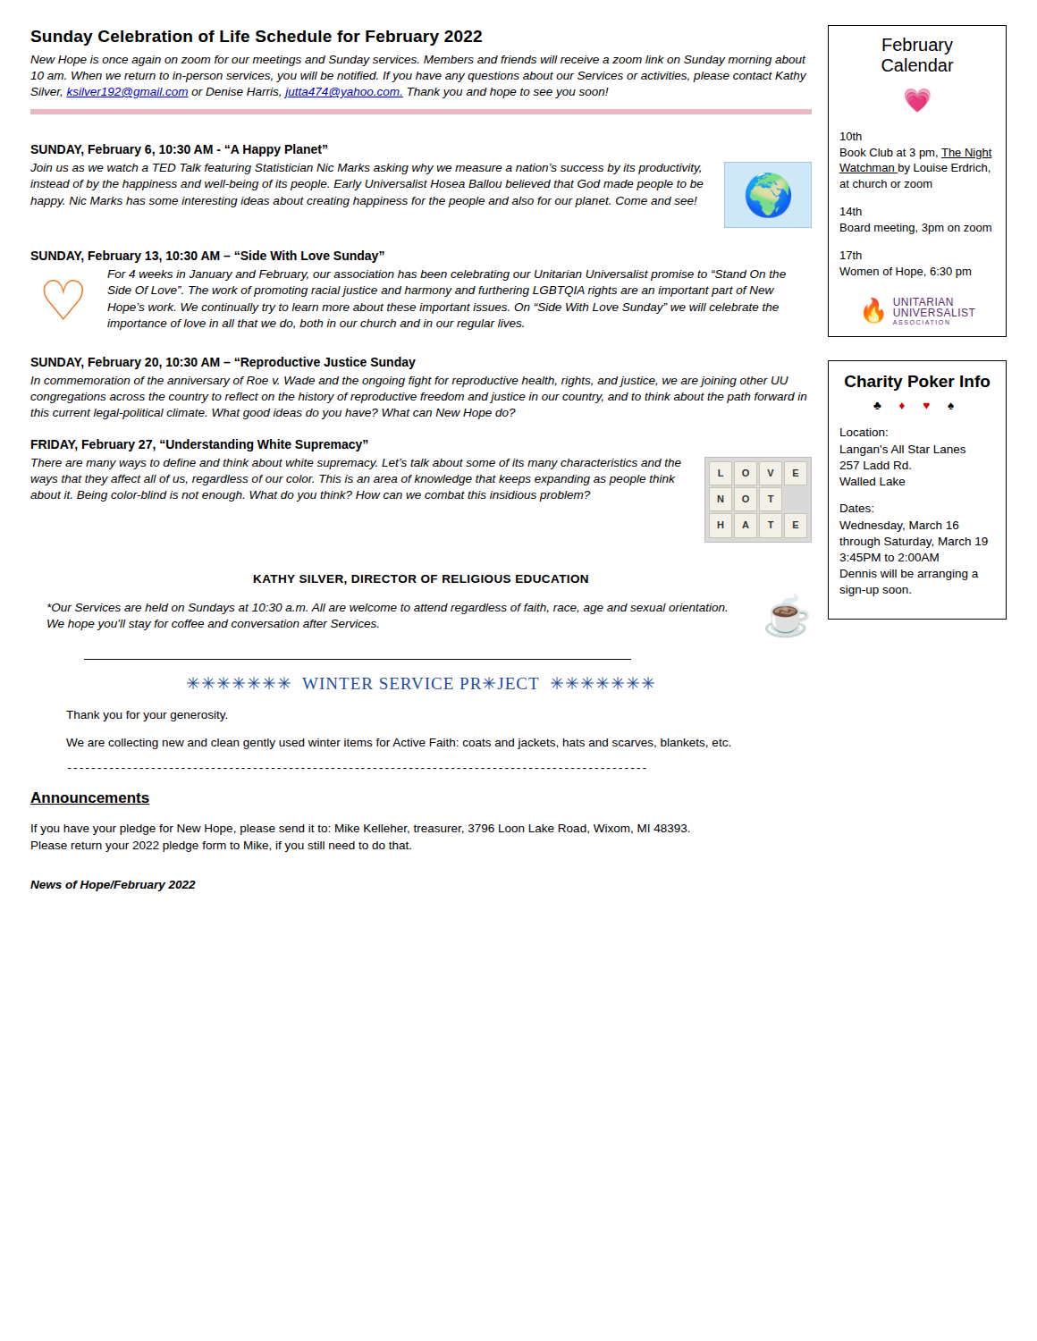Sunday Celebration of Life Schedule for February 2022
New Hope is once again on zoom for our meetings and Sunday services. Members and friends will receive a zoom link on Sunday morning about 10 am. When we return to in-person services, you will be notified. If you have any questions about our Services or activities, please contact Kathy Silver, ksilver192@gmail.com or Denise Harris, jutta474@yahoo.com. Thank you and hope to see you soon!
SUNDAY, February 6, 10:30 AM - “A Happy Planet”
🌍
Join us as we watch a TED Talk featuring Statistician Nic Marks asking why we measure a nation’s success by its productivity, instead of by the happiness and well-being of its people. Early Universalist Hosea Ballou believed that God made people to be happy. Nic Marks has some interesting ideas about creating happiness for the people and also for our planet. Come and see!
SUNDAY, February 13, 10:30 AM – “Side With Love Sunday”
♡
For 4 weeks in January and February, our association has been celebrating our Unitarian Universalist promise to “Stand On the Side Of Love”. The work of promoting racial justice and harmony and furthering LGBTQIA rights are an important part of New Hope’s work. We continually try to learn more about these important issues. On “Side With Love Sunday” we will celebrate the importance of love in all that we do, both in our church and in our regular lives.
SUNDAY, February 20, 10:30 AM – “Reproductive Justice Sunday
In commemoration of the anniversary of Roe v. Wade and the ongoing fight for reproductive health, rights, and justice, we are joining other UU congregations across the country to reflect on the history of reproductive freedom and justice in our country, and to think about the path forward in this current legal-political climate. What good ideas do you have? What can New Hope do?
FRIDAY, February 27, “Understanding White Supremacy”
LOVE NOT HATE
There are many ways to define and think about white supremacy. Let’s talk about some of its many characteristics and the ways that they affect all of us, regardless of our color. This is an area of knowledge that keeps expanding as people think about it. Being color-blind is not enough. What do you think? How can we combat this insidious problem?
KATHY SILVER, DIRECTOR OF RELIGIOUS EDUCATION
*Our Services are held on Sundays at 10:30 a.m. All are welcome to attend regardless of faith, race, age and sexual orientation.
We hope you'll stay for coffee and conversation after Services.
☕
✳✳✳✳✳✳✳ WINTER SERVICE PR✳JECT ✳✳✳✳✳✳✳
Thank you for your generosity.
We are collecting new and clean gently used winter items for Active Faith: coats and jackets, hats and scarves, blankets, etc.
-------------------------------------------------------------------------------------------------
Announcements
If you have your pledge for New Hope, please send it to: Mike Kelleher, treasurer, 3796 Loon Lake Road, Wixom, MI 48393.
Please return your 2022 pledge form to Mike, if you still need to do that.
News of Hope/February 2022
February
Calendar
💗
10th
Book Club at 3 pm, The Night Watchman by Louise Erdrich, at church or zoom
14th
Board meeting, 3pm on zoom
17th
Women of Hope, 6:30 pm
🔥
UNITARIAN
UNIVERSALIST
ASSOCIATION
Charity Poker Info
♣ ♦ ♥ ♠
Location:
Langan's All Star Lanes
257 Ladd Rd.
Walled Lake
Dates:
Wednesday, March 16 through Saturday, March 19
3:45PM to 2:00AM
Dennis will be arranging a sign-up soon.